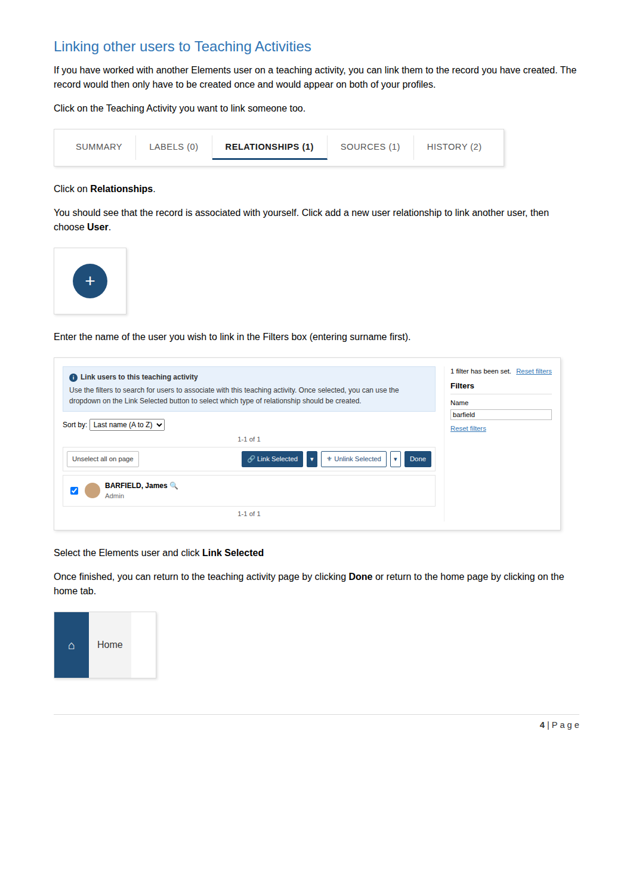Linking other users to Teaching Activities
If you have worked with another Elements user on a teaching activity, you can link them to the record you have created. The record would then only have to be created once and would appear on both of your profiles.
Click on the Teaching Activity you want to link someone too.
SUMMARY
LABELS (0)
RELATIONSHIPS (1)
SOURCES (1)
HISTORY (2)
Click on Relationships.
You should see that the record is associated with yourself. Click add a new user relationship to link another user, then choose User.
+
Enter the name of the user you wish to link in the Filters box (entering surname first).
i Link users to this teaching activity Use the filters to search for users to associate with this teaching activity. Once selected, you can use the dropdown on the Link Selected button to select which type of relationship should be created.
Sort by: Last name (A to Z)
1-1 of 1
Unselect all on page 🔗 Link Selected ▾ ⚜ Unlink Selected ▾ Done
BARFIELD, James 🔍
Admin
1-1 of 1
1 filter has been set. Reset filters
Filters
Name Reset filters
Select the Elements user and click Link Selected
Once finished, you can return to the teaching activity page by clicking Done or return to the home page by clicking on the home tab.
⌂
Home
4 | P a g e